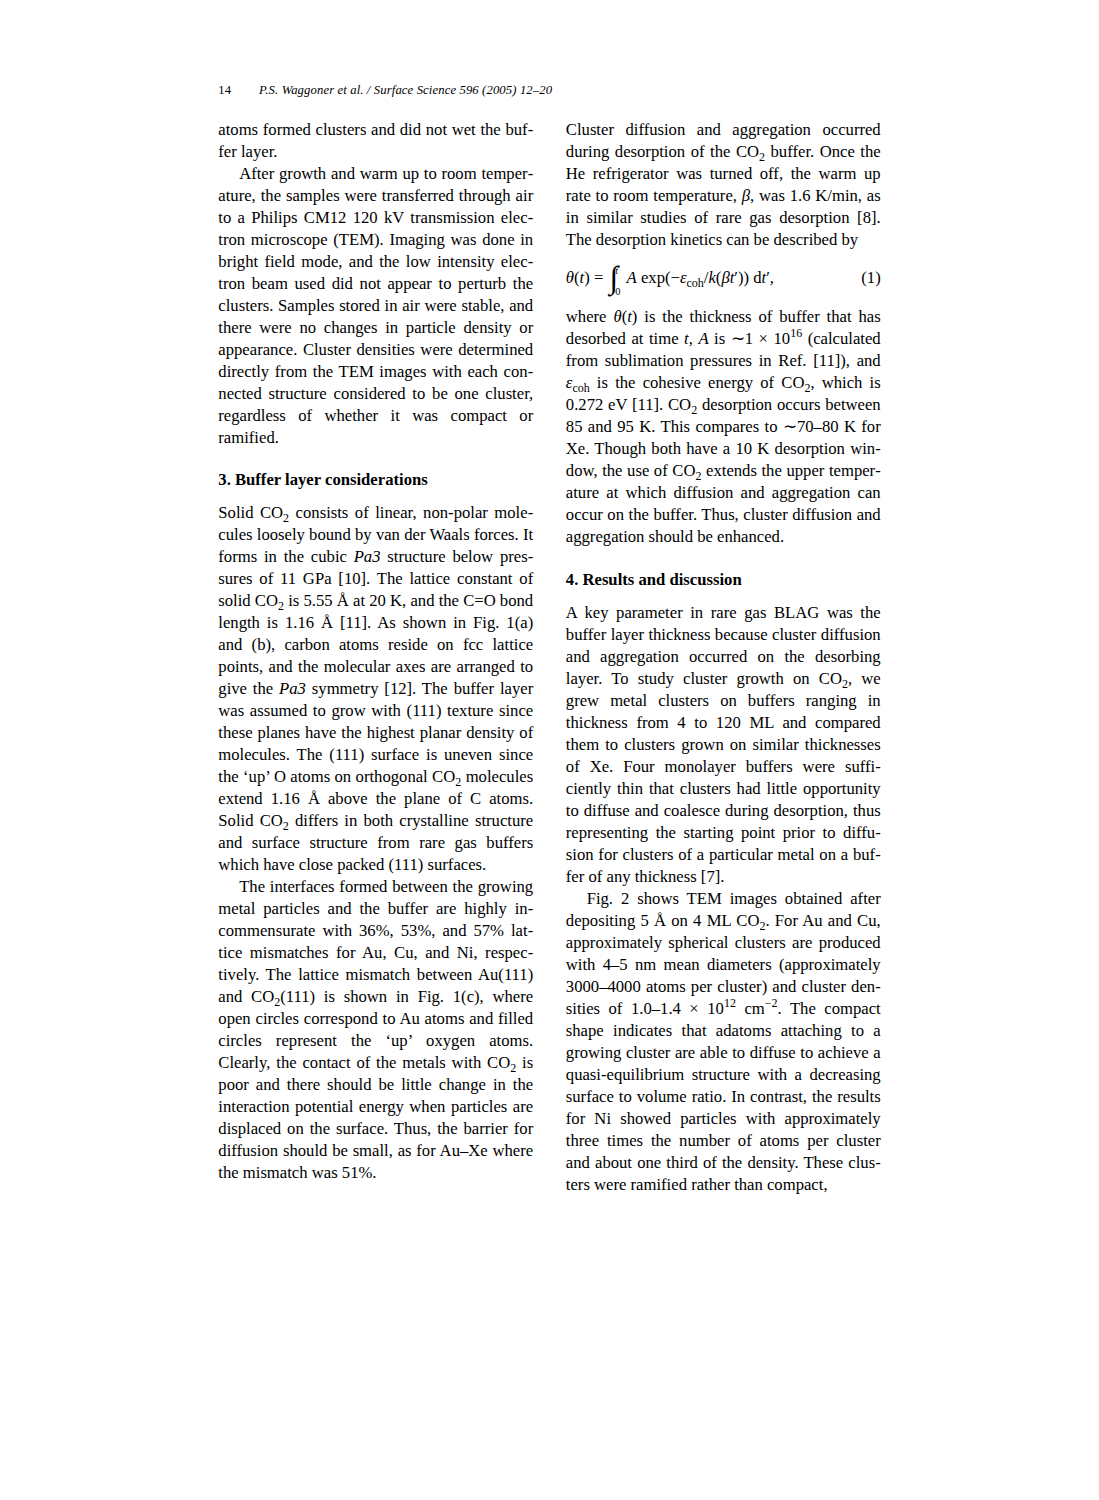14 P.S. Waggoner et al. / Surface Science 596 (2005) 12–20
atoms formed clusters and did not wet the buffer layer.
After growth and warm up to room temperature, the samples were transferred through air to a Philips CM12 120 kV transmission electron microscope (TEM). Imaging was done in bright field mode, and the low intensity electron beam used did not appear to perturb the clusters. Samples stored in air were stable, and there were no changes in particle density or appearance. Cluster densities were determined directly from the TEM images with each connected structure considered to be one cluster, regardless of whether it was compact or ramified.
3. Buffer layer considerations
Solid CO2 consists of linear, non-polar molecules loosely bound by van der Waals forces. It forms in the cubic Pa3 structure below pressures of 11 GPa [10]. The lattice constant of solid CO2 is 5.55 Å at 20 K, and the C=O bond length is 1.16 Å [11]. As shown in Fig. 1(a) and (b), carbon atoms reside on fcc lattice points, and the molecular axes are arranged to give the Pa3 symmetry [12]. The buffer layer was assumed to grow with (111) texture since these planes have the highest planar density of molecules. The (111) surface is uneven since the ‘up’ O atoms on orthogonal CO2 molecules extend 1.16 Å above the plane of C atoms. Solid CO2 differs in both crystalline structure and surface structure from rare gas buffers which have close packed (111) surfaces.
The interfaces formed between the growing metal particles and the buffer are highly incommensurate with 36%, 53%, and 57% lattice mismatches for Au, Cu, and Ni, respectively. The lattice mismatch between Au(111) and CO2(111) is shown in Fig. 1(c), where open circles correspond to Au atoms and filled circles represent the ‘up’ oxygen atoms. Clearly, the contact of the metals with CO2 is poor and there should be little change in the interaction potential energy when particles are displaced on the surface. Thus, the barrier for diffusion should be small, as for Au–Xe where the mismatch was 51%.
Cluster diffusion and aggregation occurred during desorption of the CO2 buffer. Once the He refrigerator was turned off, the warm up rate to room temperature, β, was 1.6 K/min, as in similar studies of rare gas desorption [8]. The desorption kinetics can be described by
θ(t) = ∫t 0 A exp(−εcoh/k(βt′)) dt′, (1)
where θ(t) is the thickness of buffer that has desorbed at time t, A is ∼1 × 1016 (calculated from sublimation pressures in Ref. [11]), and εcoh is the cohesive energy of CO2, which is 0.272 eV [11]. CO2 desorption occurs between 85 and 95 K. This compares to ∼70–80 K for Xe. Though both have a 10 K desorption window, the use of CO2 extends the upper temperature at which diffusion and aggregation can occur on the buffer. Thus, cluster diffusion and aggregation should be enhanced.
4. Results and discussion
A key parameter in rare gas BLAG was the buffer layer thickness because cluster diffusion and aggregation occurred on the desorbing layer. To study cluster growth on CO2, we grew metal clusters on buffers ranging in thickness from 4 to 120 ML and compared them to clusters grown on similar thicknesses of Xe. Four monolayer buffers were sufficiently thin that clusters had little opportunity to diffuse and coalesce during desorption, thus representing the starting point prior to diffusion for clusters of a particular metal on a buffer of any thickness [7].
Fig. 2 shows TEM images obtained after depositing 5 Å on 4 ML CO2. For Au and Cu, approximately spherical clusters are produced with 4–5 nm mean diameters (approximately 3000–4000 atoms per cluster) and cluster densities of 1.0–1.4 × 1012 cm−2. The compact shape indicates that adatoms attaching to a growing cluster are able to diffuse to achieve a quasi-equilibrium structure with a decreasing surface to volume ratio. In contrast, the results for Ni showed particles with approximately three times the number of atoms per cluster and about one third of the density. These clusters were ramified rather than compact,